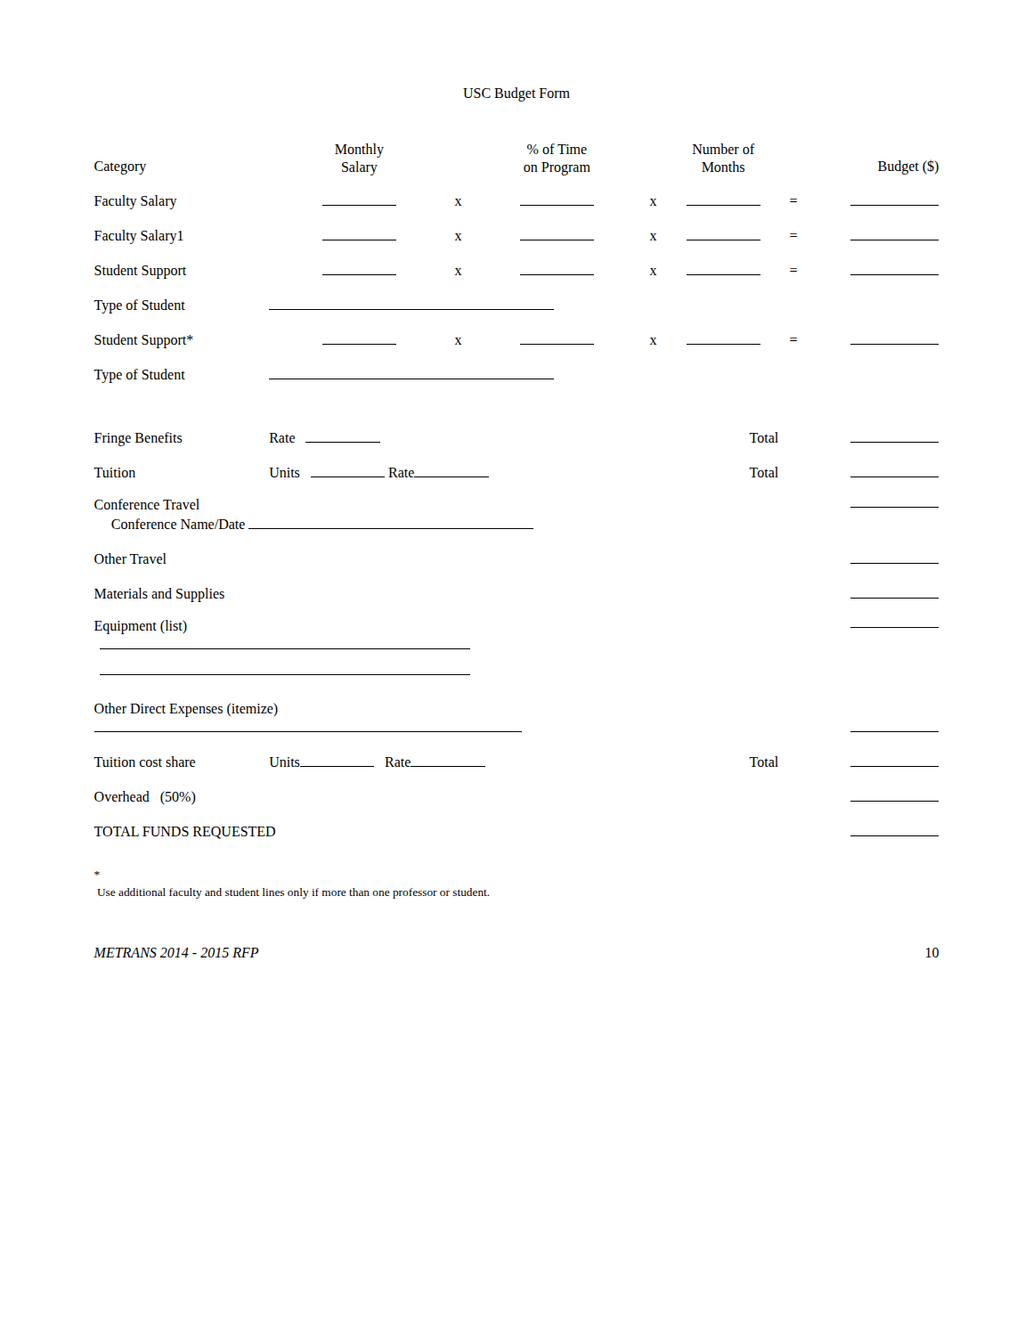USC Budget Form
| Category | Monthly Salary | | % of Time on Program | | Number of Months | | Budget ($) |
| Faculty Salary | | x | | x | | = | |
| Faculty Salary1 | | x | | x | | = | |
| Student Support | | x | | x | | = | |
| Type of Student | | | |
| Student Support* | | x | | x | | = | |
| Type of Student | | | |
| Fringe Benefits | Rate | Total | | |
| Tuition | Units Rate | Total | | |
| Conference Travel Conference Name/Date | | |
| Other Travel | | |
| Materials and Supplies | | |
| Equipment (list) | | |
| Other Direct Expenses (itemize) | | |
| Tuition cost share | Units Rate | Total | | |
| Overhead (50%) | | |
| TOTAL FUNDS REQUESTED | | |
*
Use additional faculty and student lines only if more than one professor or student.
METRANS 2014 - 2015 RFP 10